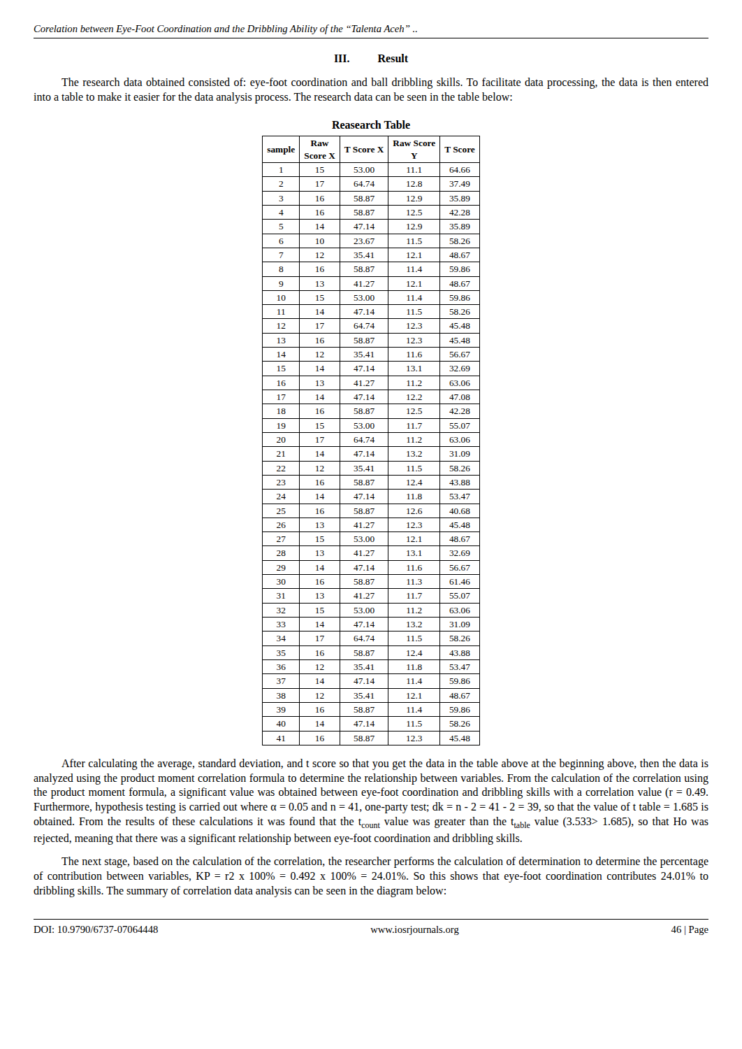Corelation between Eye-Foot Coordination and the Dribbling Ability of the “Talenta Aceh” ..
III. Result
The research data obtained consisted of: eye-foot coordination and ball dribbling skills. To facilitate data processing, the data is then entered into a table to make it easier for the data analysis process. The research data can be seen in the table below:
Reasearch Table
| sample | Raw Score X | T Score X | Raw Score Y | T Score |
| --- | --- | --- | --- | --- |
| 1 | 15 | 53.00 | 11.1 | 64.66 |
| 2 | 17 | 64.74 | 12.8 | 37.49 |
| 3 | 16 | 58.87 | 12.9 | 35.89 |
| 4 | 16 | 58.87 | 12.5 | 42.28 |
| 5 | 14 | 47.14 | 12.9 | 35.89 |
| 6 | 10 | 23.67 | 11.5 | 58.26 |
| 7 | 12 | 35.41 | 12.1 | 48.67 |
| 8 | 16 | 58.87 | 11.4 | 59.86 |
| 9 | 13 | 41.27 | 12.1 | 48.67 |
| 10 | 15 | 53.00 | 11.4 | 59.86 |
| 11 | 14 | 47.14 | 11.5 | 58.26 |
| 12 | 17 | 64.74 | 12.3 | 45.48 |
| 13 | 16 | 58.87 | 12.3 | 45.48 |
| 14 | 12 | 35.41 | 11.6 | 56.67 |
| 15 | 14 | 47.14 | 13.1 | 32.69 |
| 16 | 13 | 41.27 | 11.2 | 63.06 |
| 17 | 14 | 47.14 | 12.2 | 47.08 |
| 18 | 16 | 58.87 | 12.5 | 42.28 |
| 19 | 15 | 53.00 | 11.7 | 55.07 |
| 20 | 17 | 64.74 | 11.2 | 63.06 |
| 21 | 14 | 47.14 | 13.2 | 31.09 |
| 22 | 12 | 35.41 | 11.5 | 58.26 |
| 23 | 16 | 58.87 | 12.4 | 43.88 |
| 24 | 14 | 47.14 | 11.8 | 53.47 |
| 25 | 16 | 58.87 | 12.6 | 40.68 |
| 26 | 13 | 41.27 | 12.3 | 45.48 |
| 27 | 15 | 53.00 | 12.1 | 48.67 |
| 28 | 13 | 41.27 | 13.1 | 32.69 |
| 29 | 14 | 47.14 | 11.6 | 56.67 |
| 30 | 16 | 58.87 | 11.3 | 61.46 |
| 31 | 13 | 41.27 | 11.7 | 55.07 |
| 32 | 15 | 53.00 | 11.2 | 63.06 |
| 33 | 14 | 47.14 | 13.2 | 31.09 |
| 34 | 17 | 64.74 | 11.5 | 58.26 |
| 35 | 16 | 58.87 | 12.4 | 43.88 |
| 36 | 12 | 35.41 | 11.8 | 53.47 |
| 37 | 14 | 47.14 | 11.4 | 59.86 |
| 38 | 12 | 35.41 | 12.1 | 48.67 |
| 39 | 16 | 58.87 | 11.4 | 59.86 |
| 40 | 14 | 47.14 | 11.5 | 58.26 |
| 41 | 16 | 58.87 | 12.3 | 45.48 |
After calculating the average, standard deviation, and t score so that you get the data in the table above at the beginning above, then the data is analyzed using the product moment correlation formula to determine the relationship between variables. From the calculation of the correlation using the product moment formula, a significant value was obtained between eye-foot coordination and dribbling skills with a correlation value (r = 0.49. Furthermore, hypothesis testing is carried out where α = 0.05 and n = 41, one-party test; dk = n - 2 = 41 - 2 = 39, so that the value of t table = 1.685 is obtained. From the results of these calculations it was found that the tcount value was greater than the ttable value (3.533> 1.685), so that Ho was rejected, meaning that there was a significant relationship between eye-foot coordination and dribbling skills.
The next stage, based on the calculation of the correlation, the researcher performs the calculation of determination to determine the percentage of contribution between variables, KP = r2 x 100% = 0.492 x 100% = 24.01%. So this shows that eye-foot coordination contributes 24.01% to dribbling skills. The summary of correlation data analysis can be seen in the diagram below:
DOI: 10.9790/6737-07064448 www.iosrjournals.org 46 | Page